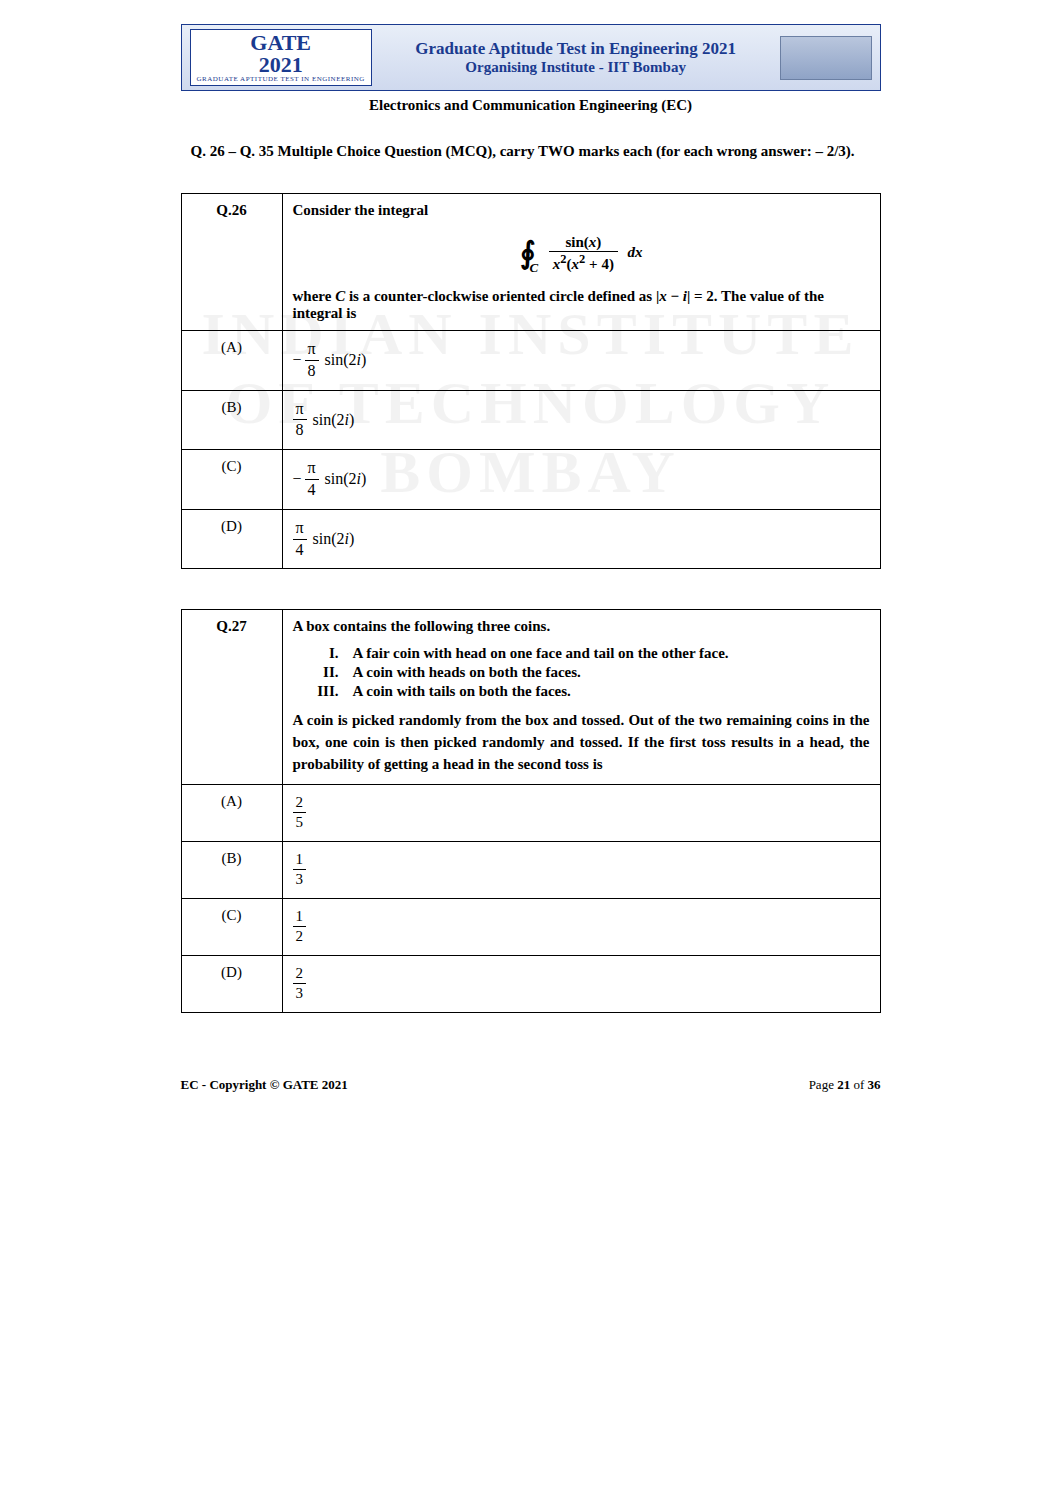INDIAN INSTITUTE OF TECHNOLOGY BOMBAY
GATE
2021GRADUATE APTITUDE TEST IN ENGINEERING
Graduate Aptitude Test in Engineering 2021
Organising Institute - IIT Bombay
Electronics and Communication Engineering (EC)
Q. 26 – Q. 35 Multiple Choice Question (MCQ), carry TWO marks each (for each wrong answer: – 2/3).
| Q.26 | Consider the integral ∮ C sin( x ) x 2 ( x 2 + 4) dx where C is a counter-clockwise oriented circle defined as / x − i / = 2. The value of the integral is |
| (A) | − π 8 sin(2 i ) |
| (B) | π 8 sin(2 i ) |
| (C) | − π 4 sin(2 i ) |
| (D) | π 4 sin(2 i ) |
| Q.27 | A box contains the following three coins. I. A fair coin with head on one face and tail on the other face. II. A coin with heads on both the faces. III. A coin with tails on both the faces. A coin is picked randomly from the box and tossed. Out of the two remaining coins in the box, one coin is then picked randomly and tossed. If the first toss results in a head, the probability of getting a head in the second toss is |
| (A) | 2 5 |
| (B) | 1 3 |
| (C) | 1 2 |
| (D) | 2 3 |
EC - Copyright © GATE 2021
Page 21 of 36